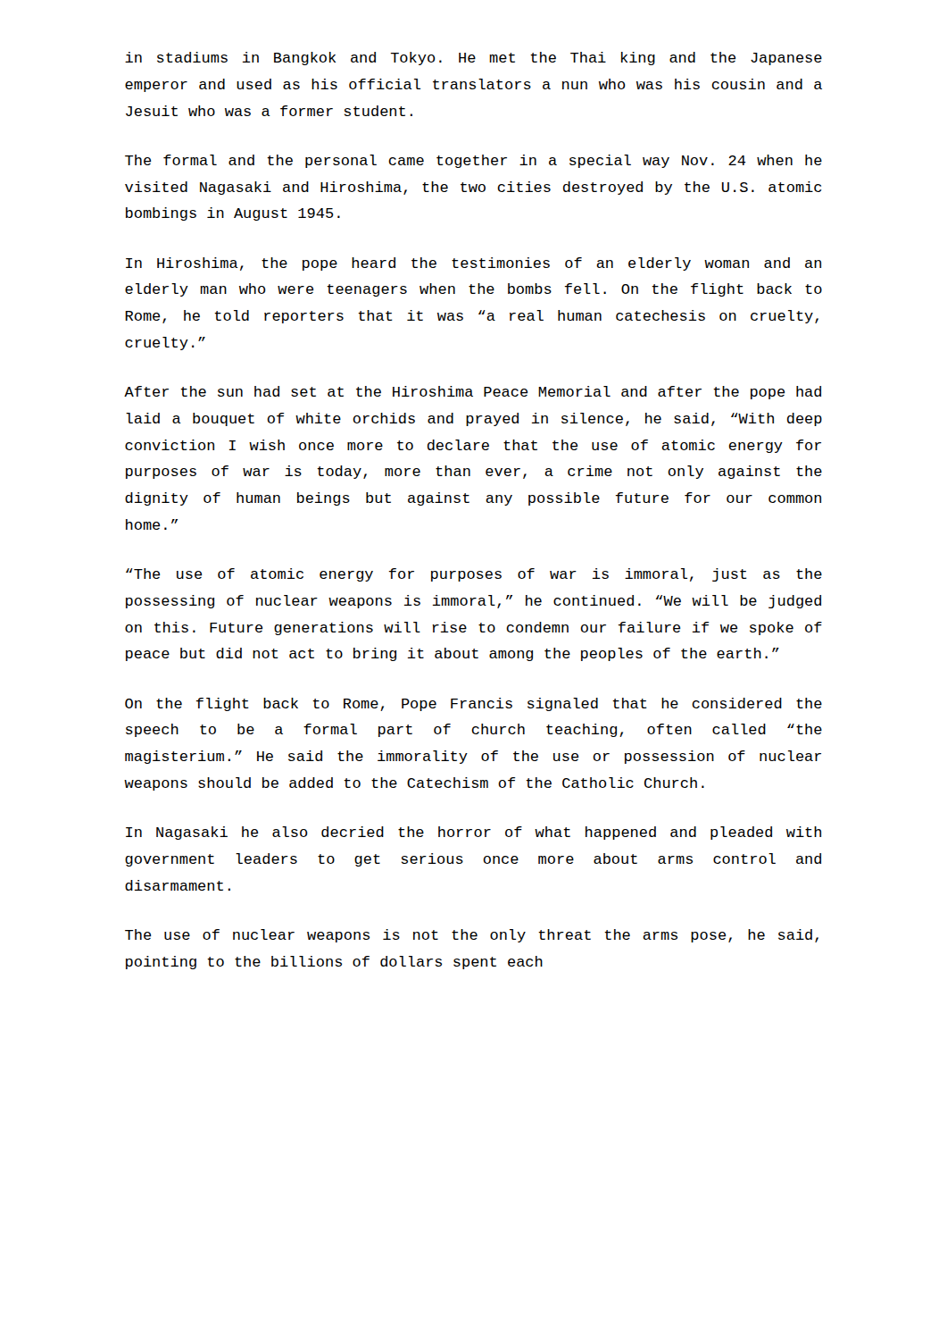in stadiums in Bangkok and Tokyo. He met the Thai king and the Japanese emperor and used as his official translators a nun who was his cousin and a Jesuit who was a former student.
The formal and the personal came together in a special way Nov. 24 when he visited Nagasaki and Hiroshima, the two cities destroyed by the U.S. atomic bombings in August 1945.
In Hiroshima, the pope heard the testimonies of an elderly woman and an elderly man who were teenagers when the bombs fell. On the flight back to Rome, he told reporters that it was “a real human catechesis on cruelty, cruelty.”
After the sun had set at the Hiroshima Peace Memorial and after the pope had laid a bouquet of white orchids and prayed in silence, he said, “With deep conviction I wish once more to declare that the use of atomic energy for purposes of war is today, more than ever, a crime not only against the dignity of human beings but against any possible future for our common home.”
“The use of atomic energy for purposes of war is immoral, just as the possessing of nuclear weapons is immoral,” he continued. “We will be judged on this. Future generations will rise to condemn our failure if we spoke of peace but did not act to bring it about among the peoples of the earth.”
On the flight back to Rome, Pope Francis signaled that he considered the speech to be a formal part of church teaching, often called “the magisterium.” He said the immorality of the use or possession of nuclear weapons should be added to the Catechism of the Catholic Church.
In Nagasaki he also decried the horror of what happened and pleaded with government leaders to get serious once more about arms control and disarmament.
The use of nuclear weapons is not the only threat the arms pose, he said, pointing to the billions of dollars spent each